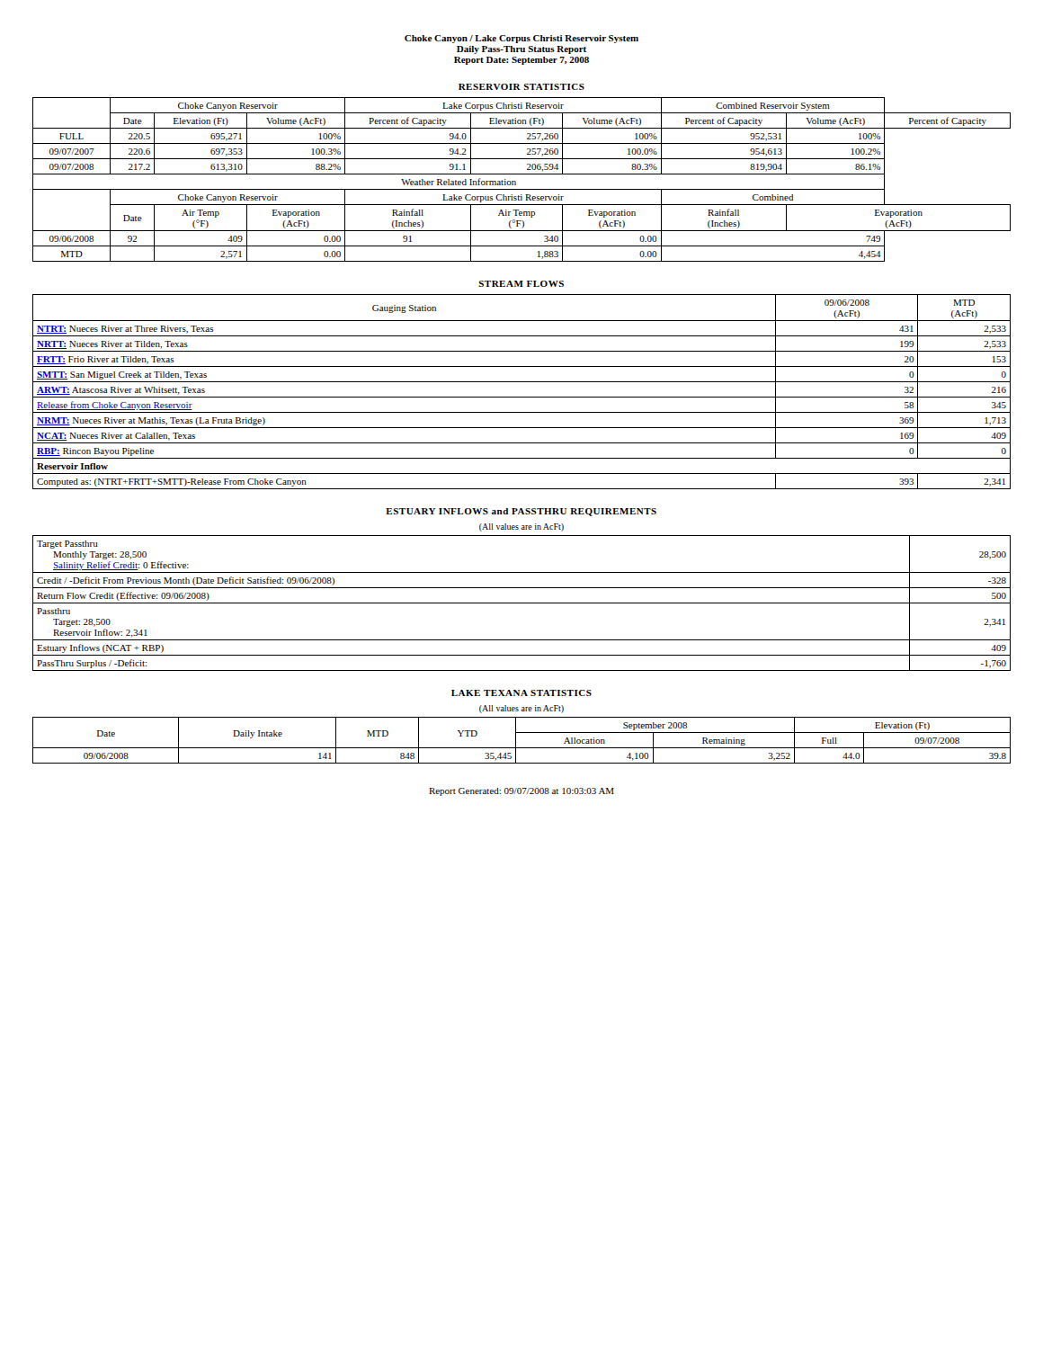Choke Canyon / Lake Corpus Christi Reservoir System
Daily Pass-Thru Status Report
Report Date: September 7, 2008
RESERVOIR STATISTICS
| | Choke Canyon Reservoir | Lake Corpus Christi Reservoir | Combined Reservoir System |
| --- | --- | --- | --- |
| Date | Elevation (Ft) | Volume (AcFt) | Percent of Capacity | Elevation (Ft) | Volume (AcFt) | Percent of Capacity | Volume (AcFt) | Percent of Capacity |
| FULL | 220.5 | 695,271 | 100% | 94.0 | 257,260 | 100% | 952,531 | 100% |
| 09/07/2007 | 220.6 | 697,353 | 100.3% | 94.2 | 257,260 | 100.0% | 954,613 | 100.2% |
| 09/07/2008 | 217.2 | 613,310 | 88.2% | 91.1 | 206,594 | 80.3% | 819,904 | 86.1% |
| Weather Related Information |
| | Choke Canyon Reservoir | Lake Corpus Christi Reservoir | Combined |
| Date | Air Temp (°F) | Evaporation (AcFt) | Rainfall (Inches) | Air Temp (°F) | Evaporation (AcFt) | Rainfall (Inches) | Evaporation (AcFt) |
| 09/06/2008 | 92 | 409 | 0.00 | 91 | 340 | 0.00 | 749 |
| MTD | | 2,571 | 0.00 | | 1,883 | 0.00 | 4,454 |
STREAM FLOWS
| Gauging Station | 09/06/2008 (AcFt) | MTD (AcFt) |
| --- | --- | --- |
| NTRT: Nueces River at Three Rivers, Texas | 431 | 2,533 |
| NRTT: Nueces River at Tilden, Texas | 199 | 2,533 |
| FRTT: Frio River at Tilden, Texas | 20 | 153 |
| SMTT: San Miguel Creek at Tilden, Texas | 0 | 0 |
| ARWT: Atascosa River at Whitsett, Texas | 32 | 216 |
| Release from Choke Canyon Reservoir | 58 | 345 |
| NRMT: Nueces River at Mathis, Texas (La Fruta Bridge) | 369 | 1,713 |
| NCAT: Nueces River at Calallen, Texas | 169 | 409 |
| RBP: Rincon Bayou Pipeline | 0 | 0 |
| Reservoir Inflow |
| Computed as: (NTRT+FRTT+SMTT)-Release From Choke Canyon | 393 | 2,341 |
ESTUARY INFLOWS and PASSTHRU REQUIREMENTS
(All values are in AcFt)
| Target Passthru Monthly Target: 28,500 Salinity Relief Credit : 0 Effective: | 28,500 |
| Credit / -Deficit From Previous Month (Date Deficit Satisfied: 09/06/2008) | -328 |
| Return Flow Credit (Effective: 09/06/2008) | 500 |
| Passthru Target: 28,500 Reservoir Inflow: 2,341 | 2,341 |
| Estuary Inflows (NCAT + RBP) | 409 |
| PassThru Surplus / -Deficit: | -1,760 |
LAKE TEXANA STATISTICS
(All values are in AcFt)
| Date | Daily Intake | MTD | YTD | September 2008 | Elevation (Ft) |
| --- | --- | --- | --- | --- | --- |
| Allocation | Remaining | Full | 09/07/2008 |
| 09/06/2008 | 141 | 848 | 35,445 | 4,100 | 3,252 | 44.0 | 39.8 |
Report Generated: 09/07/2008 at 10:03:03 AM